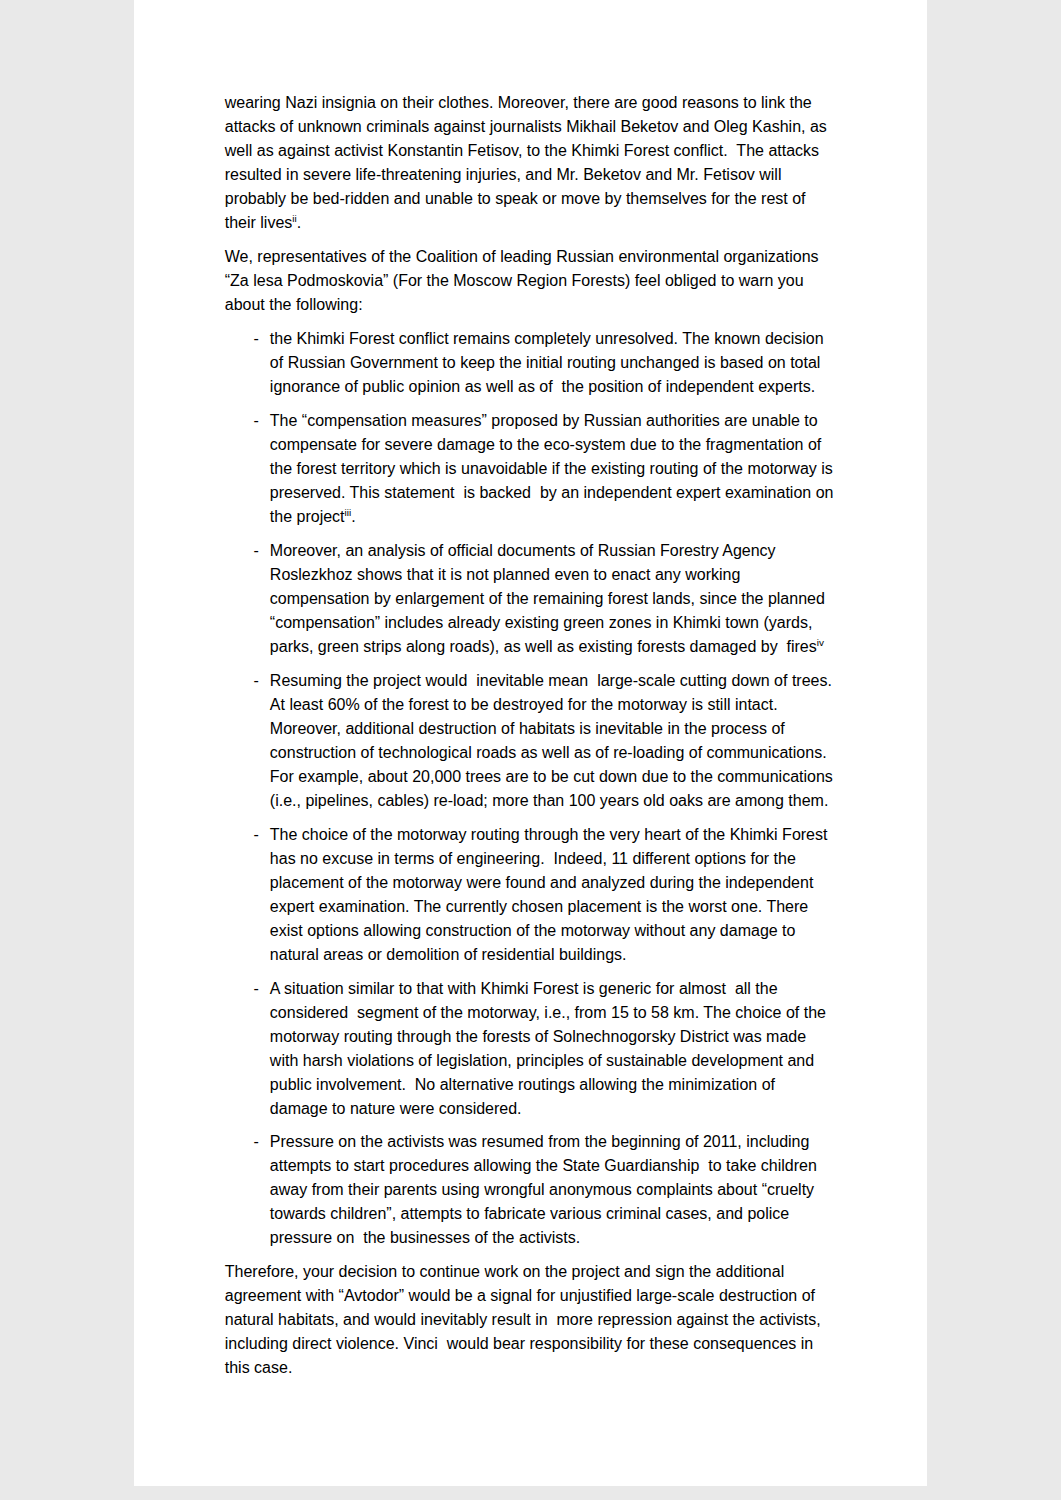wearing Nazi insignia on their clothes. Moreover, there are good reasons to link the attacks of unknown criminals against journalists Mikhail Beketov and Oleg Kashin, as well as against activist Konstantin Fetisov, to the Khimki Forest conflict. The attacks resulted in severe life-threatening injuries, and Mr. Beketov and Mr. Fetisov will probably be bed-ridden and unable to speak or move by themselves for the rest of their livesii.
We, representatives of the Coalition of leading Russian environmental organizations “Za lesa Podmoskovia” (For the Moscow Region Forests) feel obliged to warn you about the following:
the Khimki Forest conflict remains completely unresolved. The known decision of Russian Government to keep the initial routing unchanged is based on total ignorance of public opinion as well as of the position of independent experts.
The “compensation measures” proposed by Russian authorities are unable to compensate for severe damage to the eco-system due to the fragmentation of the forest territory which is unavoidable if the existing routing of the motorway is preserved. This statement is backed by an independent expert examination on the projectiii.
Moreover, an analysis of official documents of Russian Forestry Agency Roslezkhoz shows that it is not planned even to enact any working compensation by enlargement of the remaining forest lands, since the planned “compensation” includes already existing green zones in Khimki town (yards, parks, green strips along roads), as well as existing forests damaged by firesiv
Resuming the project would inevitable mean large-scale cutting down of trees. At least 60% of the forest to be destroyed for the motorway is still intact. Moreover, additional destruction of habitats is inevitable in the process of construction of technological roads as well as of re-loading of communications. For example, about 20,000 trees are to be cut down due to the communications (i.e., pipelines, cables) re-load; more than 100 years old oaks are among them.
The choice of the motorway routing through the very heart of the Khimki Forest has no excuse in terms of engineering. Indeed, 11 different options for the placement of the motorway were found and analyzed during the independent expert examination. The currently chosen placement is the worst one. There exist options allowing construction of the motorway without any damage to natural areas or demolition of residential buildings.
A situation similar to that with Khimki Forest is generic for almost all the considered segment of the motorway, i.e., from 15 to 58 km. The choice of the motorway routing through the forests of Solnechnogorsky District was made with harsh violations of legislation, principles of sustainable development and public involvement. No alternative routings allowing the minimization of damage to nature were considered.
Pressure on the activists was resumed from the beginning of 2011, including attempts to start procedures allowing the State Guardianship to take children away from their parents using wrongful anonymous complaints about “cruelty towards children”, attempts to fabricate various criminal cases, and police pressure on the businesses of the activists.
Therefore, your decision to continue work on the project and sign the additional agreement with “Avtodor” would be a signal for unjustified large-scale destruction of natural habitats, and would inevitably result in more repression against the activists, including direct violence. Vinci would bear responsibility for these consequences in this case.